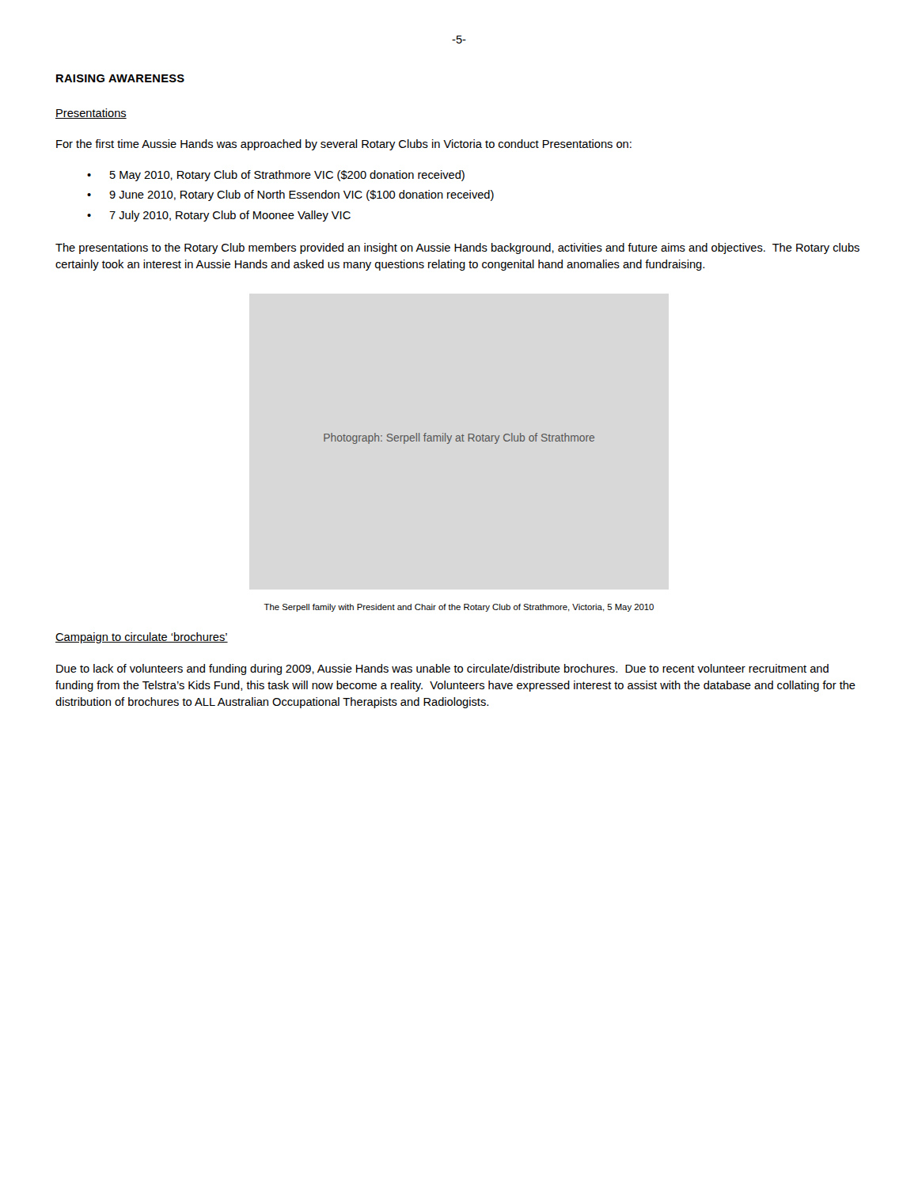-5-
RAISING AWARENESS
Presentations
For the first time Aussie Hands was approached by several Rotary Clubs in Victoria to conduct Presentations on:
5 May 2010, Rotary Club of Strathmore VIC ($200 donation received)
9 June 2010, Rotary Club of North Essendon VIC ($100 donation received)
7 July 2010, Rotary Club of Moonee Valley VIC
The presentations to the Rotary Club members provided an insight on Aussie Hands background, activities and future aims and objectives. The Rotary clubs certainly took an interest in Aussie Hands and asked us many questions relating to congenital hand anomalies and fundraising.
The Serpell family with President and Chair of the Rotary Club of Strathmore, Victoria, 5 May 2010
Campaign to circulate ‘brochures’
Due to lack of volunteers and funding during 2009, Aussie Hands was unable to circulate/distribute brochures. Due to recent volunteer recruitment and funding from the Telstra’s Kids Fund, this task will now become a reality. Volunteers have expressed interest to assist with the database and collating for the distribution of brochures to ALL Australian Occupational Therapists and Radiologists.